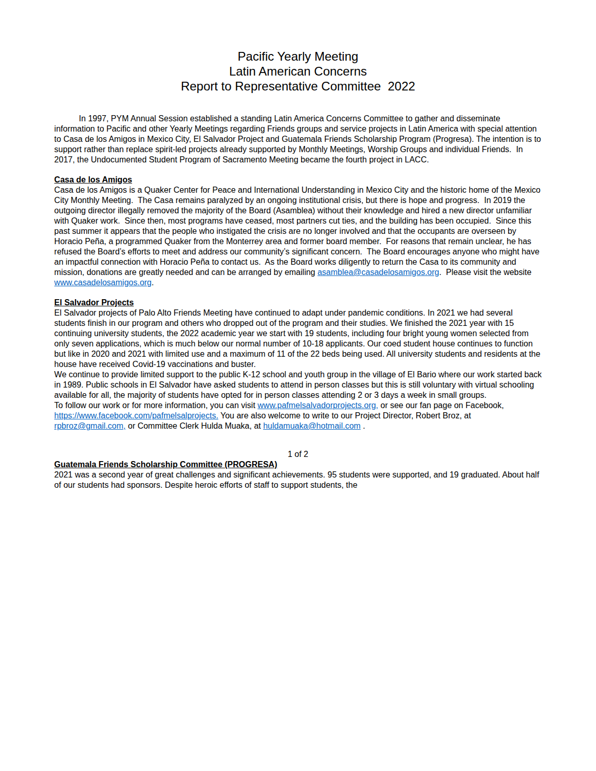Pacific Yearly Meeting
Latin American Concerns
Report to Representative Committee 2022
In 1997, PYM Annual Session established a standing Latin America Concerns Committee to gather and disseminate information to Pacific and other Yearly Meetings regarding Friends groups and service projects in Latin America with special attention to Casa de los Amigos in Mexico City, El Salvador Project and Guatemala Friends Scholarship Program (Progresa). The intention is to support rather than replace spirit-led projects already supported by Monthly Meetings, Worship Groups and individual Friends. In 2017, the Undocumented Student Program of Sacramento Meeting became the fourth project in LACC.
Casa de los Amigos
Casa de los Amigos is a Quaker Center for Peace and International Understanding in Mexico City and the historic home of the Mexico City Monthly Meeting. The Casa remains paralyzed by an ongoing institutional crisis, but there is hope and progress. In 2019 the outgoing director illegally removed the majority of the Board (Asamblea) without their knowledge and hired a new director unfamiliar with Quaker work. Since then, most programs have ceased, most partners cut ties, and the building has been occupied. Since this past summer it appears that the people who instigated the crisis are no longer involved and that the occupants are overseen by Horacio Peña, a programmed Quaker from the Monterrey area and former board member. For reasons that remain unclear, he has refused the Board’s efforts to meet and address our community’s significant concern. The Board encourages anyone who might have an impactful connection with Horacio Peña to contact us. As the Board works diligently to return the Casa to its community and mission, donations are greatly needed and can be arranged by emailing asamblea@casadelosamigos.org. Please visit the website www.casadelosamigos.org.
El Salvador Projects
El Salvador projects of Palo Alto Friends Meeting have continued to adapt under pandemic conditions. In 2021 we had several students finish in our program and others who dropped out of the program and their studies. We finished the 2021 year with 15 continuing university students, the 2022 academic year we start with 19 students, including four bright young women selected from only seven applications, which is much below our normal number of 10-18 applicants. Our coed student house continues to function but like in 2020 and 2021 with limited use and a maximum of 11 of the 22 beds being used. All university students and residents at the house have received Covid-19 vaccinations and buster.
We continue to provide limited support to the public K-12 school and youth group in the village of El Bario where our work started back in 1989. Public schools in El Salvador have asked students to attend in person classes but this is still voluntary with virtual schooling available for all, the majority of students have opted for in person classes attending 2 or 3 days a week in small groups.
To follow our work or for more information, you can visit www.pafmelsalvadorprojects.org, or see our fan page on Facebook, https://www.facebook.com/pafmelsalprojects. You are also welcome to write to our Project Director, Robert Broz, at rpbroz@gmail.com, or Committee Clerk Hulda Muaka, at huldamuaka@hotmail.com .
1 of 2
Guatemala Friends Scholarship Committee (PROGRESA)
2021 was a second year of great challenges and significant achievements. 95 students were supported, and 19 graduated. About half of our students had sponsors. Despite heroic efforts of staff to support students, the